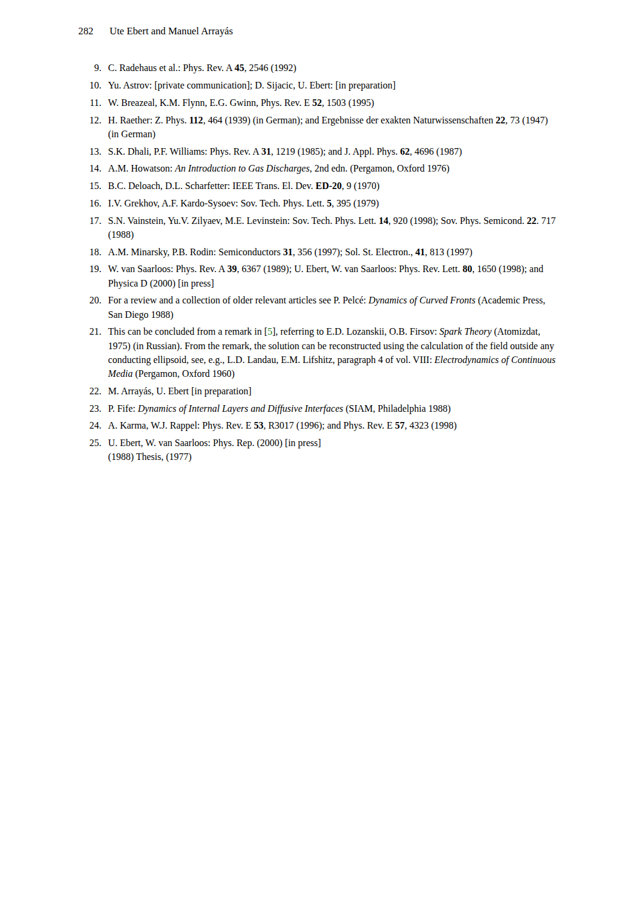282 Ute Ebert and Manuel Arrayás
C. Radehaus et al.: Phys. Rev. A 45, 2546 (1992)
Yu. Astrov: [private communication]; D. Sijacic, U. Ebert: [in preparation]
W. Breazeal, K.M. Flynn, E.G. Gwinn, Phys. Rev. E 52, 1503 (1995)
H. Raether: Z. Phys. 112, 464 (1939) (in German); and Ergebnisse der exakten Naturwissenschaften 22, 73 (1947) (in German)
S.K. Dhali, P.F. Williams: Phys. Rev. A 31, 1219 (1985); and J. Appl. Phys. 62, 4696 (1987)
A.M. Howatson: An Introduction to Gas Discharges, 2nd edn. (Pergamon, Oxford 1976)
B.C. Deloach, D.L. Scharfetter: IEEE Trans. El. Dev. ED-20, 9 (1970)
I.V. Grekhov, A.F. Kardo-Sysoev: Sov. Tech. Phys. Lett. 5, 395 (1979)
S.N. Vainstein, Yu.V. Zilyaev, M.E. Levinstein: Sov. Tech. Phys. Lett. 14, 920 (1998); Sov. Phys. Semicond. 22. 717 (1988)
A.M. Minarsky, P.B. Rodin: Semiconductors 31, 356 (1997); Sol. St. Electron., 41, 813 (1997)
W. van Saarloos: Phys. Rev. A 39, 6367 (1989); U. Ebert, W. van Saarloos: Phys. Rev. Lett. 80, 1650 (1998); and Physica D (2000) [in press]
For a review and a collection of older relevant articles see P. Pelcé: Dynamics of Curved Fronts (Academic Press, San Diego 1988)
This can be concluded from a remark in [5], referring to E.D. Lozanskii, O.B. Firsov: Spark Theory (Atomizdat, 1975) (in Russian). From the remark, the solution can be reconstructed using the calculation of the field outside any conducting ellipsoid, see, e.g., L.D. Landau, E.M. Lifshitz, paragraph 4 of vol. VIII: Electrodynamics of Continuous Media (Pergamon, Oxford 1960)
M. Arrayás, U. Ebert [in preparation]
P. Fife: Dynamics of Internal Layers and Diffusive Interfaces (SIAM, Philadelphia 1988)
A. Karma, W.J. Rappel: Phys. Rev. E 53, R3017 (1996); and Phys. Rev. E 57, 4323 (1998)
U. Ebert, W. van Saarloos: Phys. Rep. (2000) [in press]
(1988) Thesis, (1977)